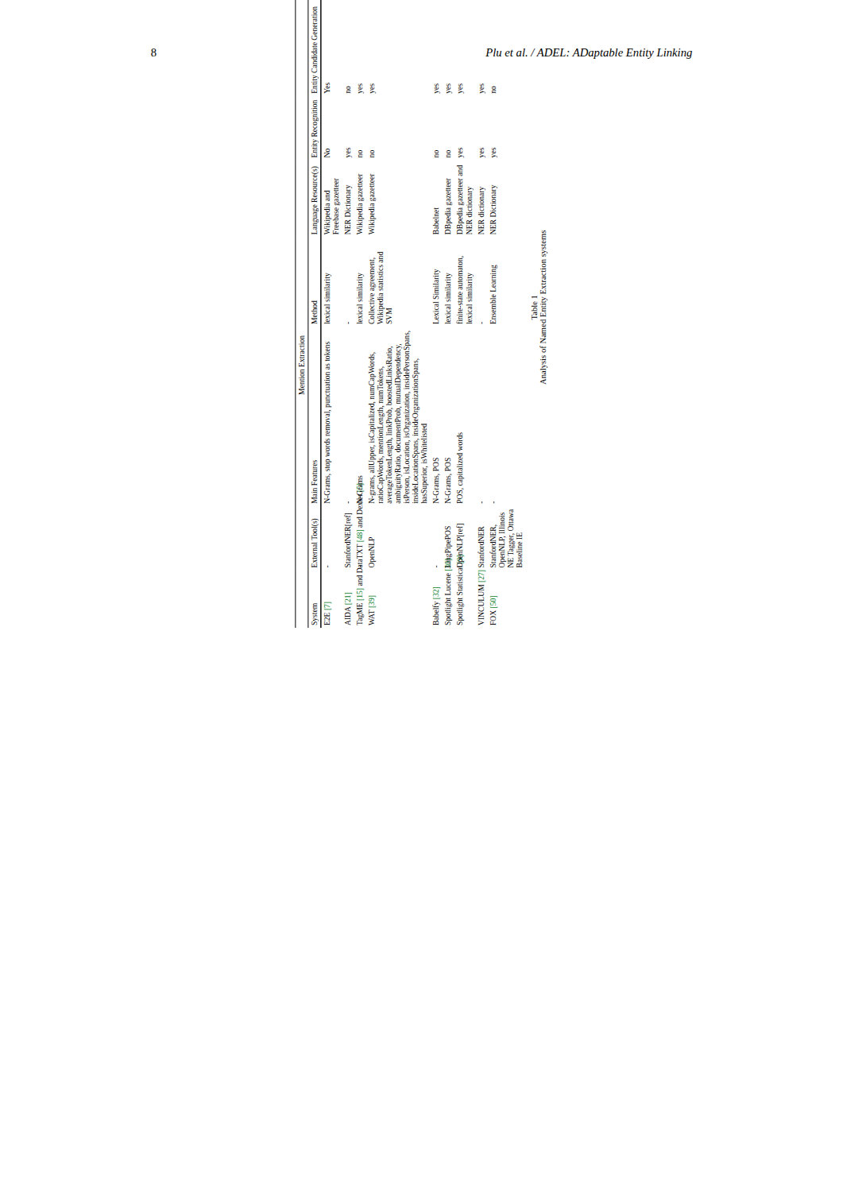8 Plu et al. / ADEL: ADaptable Entity Linking
| | Mention Extraction | | |
| --- | --- | --- | --- |
| System | External Tool(s) | Main Features | Method | Language Resource(s) | Entity Recognition | Entity Candidate Generation |
| E2E [7] | - | N-Grams, stop words removal, punctuation as tokens | lexical similarity | Wikipedia and Freebase gazetteer | No | Yes |
| AIDA [21] | StanfordNER[ref] | - | - | NER Dictionary | yes | no |
| TagME [15] and DataTXT [48] and Dexter [5] | - | N-Grams | lexical similarity | Wikipedia gazetteer | no | yes |
| WAT [39] | OpenNLP | N-grams, allUpper, isCapitalized, numCapWords, ratioCapWords, mentionLength, numTokens, averageTokenLength, linkProb, boostedLinksRatio, ambiguityRatio, documentProb, mutualDependency, isPerson, isLocation, isOrganization, insidePersonSpans, insideLocationSpans, insideOrganizationSpans, hasSuperior, isWhitelisted | Collective agreement, Wikipedia statistics and SVM | Wikipedia gazetteer | no | yes |
| Babelfy [32] | - | N-Grams, POS | Lexical Similarity | Babelnet | no | yes |
| Spotlight Lucene [30] | LingPipePOS | N-Grams, POS | lexical similarity | DBpedia gazetteer | no | yes |
| Spotlight Statistical [9] | OpenNLP[ref] | POS, capitalized words | finite-state automaton, lexical similarity | DBpedia gazetteer and NER dictionary | yes | yes |
| VINCULUM [27] | StanfordNER | - | - | NER dictionary | yes | yes |
| FOX [50] | StanfordNER, OpenNLP, Illinois NE Tagger, Ottawa Baseline IE | - | Ensemble Learning | NER Dictionary | yes | no |
Table 1 Analysis of Named Entity Extraction systems